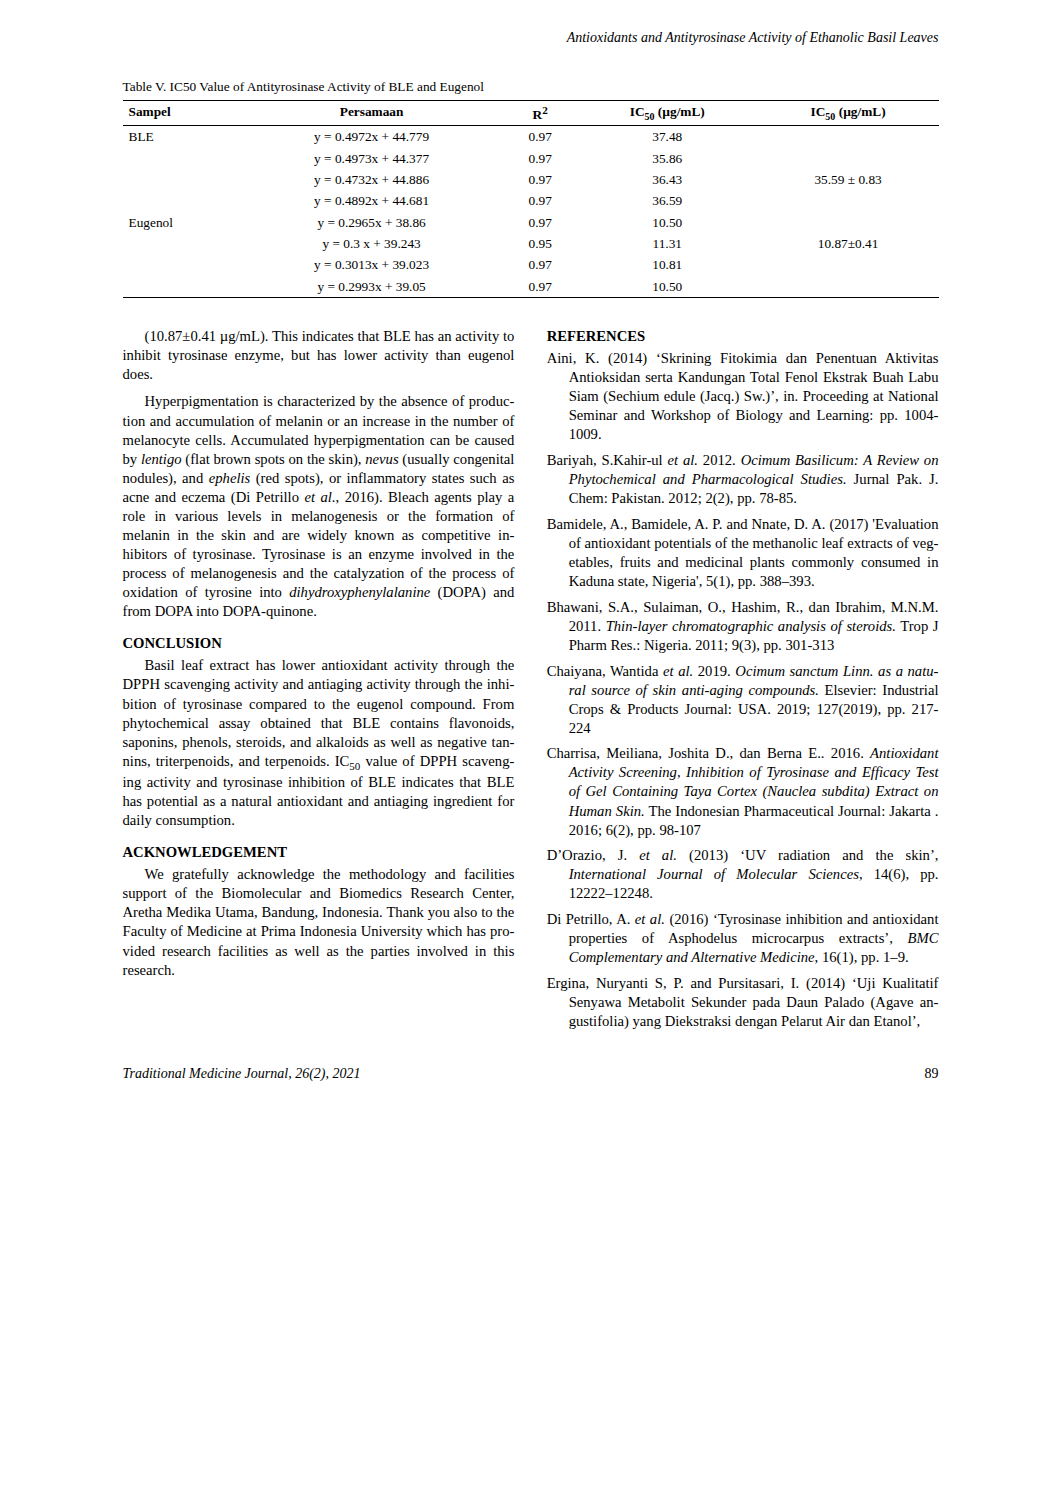Antioxidants and Antityrosinase Activity of Ethanolic Basil Leaves
Table V. IC50 Value of Antityrosinase Activity of BLE and Eugenol
| Sampel | Persamaan | R 2 | IC 50 (µg/mL) | IC 50 (µg/mL) |
| --- | --- | --- | --- | --- |
| BLE | y = 0.4972x + 44.779 | 0.97 | 37.48 | |
| | y = 0.4973x + 44.377 | 0.97 | 35.86 | |
| | y = 0.4732x + 44.886 | 0.97 | 36.43 | 35.59 ± 0.83 |
| | y = 0.4892x + 44.681 | 0.97 | 36.59 | |
| Eugenol | y = 0.2965x + 38.86 | 0.97 | 10.50 | |
| | y = 0.3 x + 39.243 | 0.95 | 11.31 | 10.87±0.41 |
| | y = 0.3013x + 39.023 | 0.97 | 10.81 | |
| | y = 0.2993x + 39.05 | 0.97 | 10.50 | |
(10.87±0.41 µg/mL). This indicates that BLE has an activity to inhibit tyrosinase enzyme, but has lower activity than eugenol does.
Hyperpigmentation is characterized by the absence of production and accumulation of melanin or an increase in the number of melanocyte cells. Accumulated hyperpigmentation can be caused by lentigo (flat brown spots on the skin), nevus (usually congenital nodules), and ephelis (red spots), or inflammatory states such as acne and eczema (Di Petrillo et al., 2016). Bleach agents play a role in various levels in melanogenesis or the formation of melanin in the skin and are widely known as competitive inhibitors of tyrosinase. Tyrosinase is an enzyme involved in the process of melanogenesis and the catalyzation of the process of oxidation of tyrosine into dihydroxyphenylalanine (DOPA) and from DOPA into DOPA-quinone.
CONCLUSION
Basil leaf extract has lower antioxidant activity through the DPPH scavenging activity and antiaging activity through the inhibition of tyrosinase compared to the eugenol compound. From phytochemical assay obtained that BLE contains flavonoids, saponins, phenols, steroids, and alkaloids as well as negative tannins, triterpenoids, and terpenoids. IC50 value of DPPH scavenging activity and tyrosinase inhibition of BLE indicates that BLE has potential as a natural antioxidant and antiaging ingredient for daily consumption.
ACKNOWLEDGEMENT
We gratefully acknowledge the methodology and facilities support of the Biomolecular and Biomedics Research Center, Aretha Medika Utama, Bandung, Indonesia. Thank you also to the Faculty of Medicine at Prima Indonesia University which has provided research facilities as well as the parties involved in this research.
REFERENCES
Aini, K. (2014) ‘Skrining Fitokimia dan Penentuan Aktivitas Antioksidan serta Kandungan Total Fenol Ekstrak Buah Labu Siam (Sechium edule (Jacq.) Sw.)’, in. Proceeding at National Seminar and Workshop of Biology and Learning: pp. 1004-1009.
Bariyah, S.Kahir-ul et al. 2012. Ocimum Basilicum: A Review on Phytochemical and Pharmacological Studies. Jurnal Pak. J. Chem: Pakistan. 2012; 2(2), pp. 78-85.
Bamidele, A., Bamidele, A. P. and Nnate, D. A. (2017) 'Evaluation of antioxidant potentials of the methanolic leaf extracts of vegetables, fruits and medicinal plants commonly consumed in Kaduna state, Nigeria', 5(1), pp. 388–393.
Bhawani, S.A., Sulaiman, O., Hashim, R., dan Ibrahim, M.N.M. 2011. Thin-layer chromatographic analysis of steroids. Trop J Pharm Res.: Nigeria. 2011; 9(3), pp. 301-313
Chaiyana, Wantida et al. 2019. Ocimum sanctum Linn. as a natural source of skin anti-aging compounds. Elsevier: Industrial Crops & Products Journal: USA. 2019; 127(2019), pp. 217-224
Charrisa, Meiliana, Joshita D., dan Berna E.. 2016. Antioxidant Activity Screening, Inhibition of Tyrosinase and Efficacy Test of Gel Containing Taya Cortex (Nauclea subdita) Extract on Human Skin. The Indonesian Pharmaceutical Journal: Jakarta . 2016; 6(2), pp. 98-107
D’Orazio, J. et al. (2013) ‘UV radiation and the skin’, International Journal of Molecular Sciences, 14(6), pp. 12222–12248.
Di Petrillo, A. et al. (2016) ‘Tyrosinase inhibition and antioxidant properties of Asphodelus microcarpus extracts’, BMC Complementary and Alternative Medicine, 16(1), pp. 1–9.
Ergina, Nuryanti S, P. and Pursitasari, I. (2014) ‘Uji Kualitatif Senyawa Metabolit Sekunder pada Daun Palado (Agave angustifolia) yang Diekstraksi dengan Pelarut Air dan Etanol’,
Traditional Medicine Journal, 26(2), 2021 89